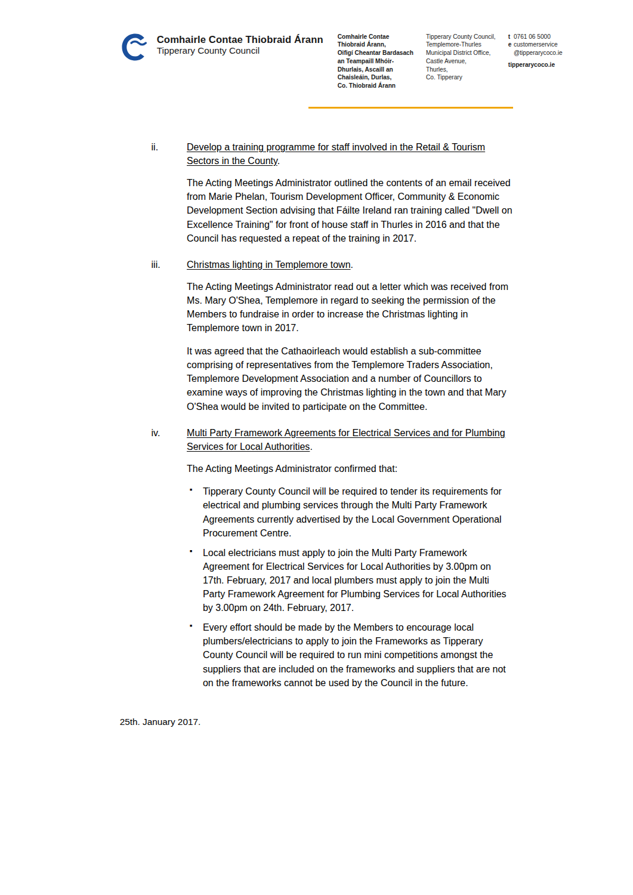Comhairle Contae Thiobraid Árann
Tipperary County Council
Comhairle Contae
Thiobraid Árann,
Oifigí Cheantar Bardasach
an Teampaill Mhóir-
Dhurlais, Ascaill an
Chaisleáin, Durlas,
Co. Thiobraid Árann
Tipperary County Council,
Templemore-Thurles
Municipal District Office,
Castle Avenue,
Thurles,
Co. Tipperary
t0761 06 5000
ecustomerservice
@tipperarycoco.ie tipperarycoco.ie
ii.
Develop a training programme for staff involved in the Retail & Tourism Sectors in the County.
The Acting Meetings Administrator outlined the contents of an email received from Marie Phelan, Tourism Development Officer, Community & Economic Development Section advising that Fáilte Ireland ran training called "Dwell on Excellence Training" for front of house staff in Thurles in 2016 and that the Council has requested a repeat of the training in 2017.
iii.
Christmas lighting in Templemore town.
The Acting Meetings Administrator read out a letter which was received from Ms. Mary O'Shea, Templemore in regard to seeking the permission of the Members to fundraise in order to increase the Christmas lighting in Templemore town in 2017.
It was agreed that the Cathaoirleach would establish a sub-committee comprising of representatives from the Templemore Traders Association, Templemore Development Association and a number of Councillors to examine ways of improving the Christmas lighting in the town and that Mary O'Shea would be invited to participate on the Committee.
iv.
Multi Party Framework Agreements for Electrical Services and for Plumbing Services for Local Authorities.
The Acting Meetings Administrator confirmed that:
Tipperary County Council will be required to tender its requirements for electrical and plumbing services through the Multi Party Framework Agreements currently advertised by the Local Government Operational Procurement Centre.
Local electricians must apply to join the Multi Party Framework Agreement for Electrical Services for Local Authorities by 3.00pm on 17th. February, 2017 and local plumbers must apply to join the Multi Party Framework Agreement for Plumbing Services for Local Authorities by 3.00pm on 24th. February, 2017.
Every effort should be made by the Members to encourage local plumbers/electricians to apply to join the Frameworks as Tipperary County Council will be required to run mini competitions amongst the suppliers that are included on the frameworks and suppliers that are not on the frameworks cannot be used by the Council in the future.
25th. January 2017.